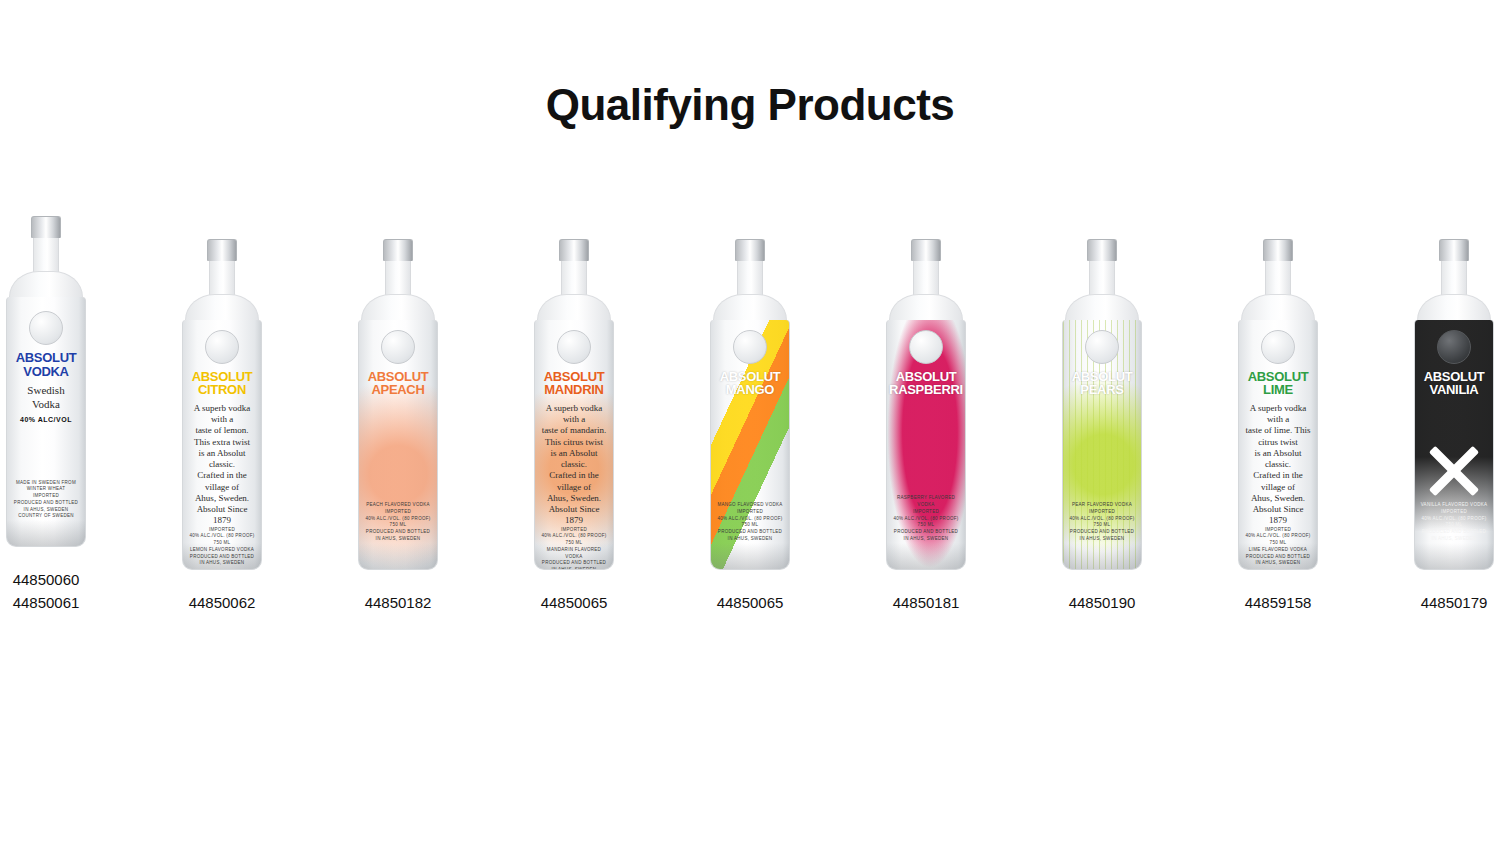Qualifying Products
ABSOLUTVODKA
Swedish Vodka
40% ALC/VOL
MADE IN SWEDEN FROM WINTER WHEAT
IMPORTED
PRODUCED AND BOTTLED IN AHUS, SWEDEN
COUNTRY OF SWEDEN
44850060
44850061
ABSOLUTCITRON
A superb vodka with a
taste of lemon. This extra twist
is an Absolut classic.
Crafted in the village of
Ahus, Sweden.
Absolut Since 1879
IMPORTED
40% ALC./VOL. (80 PROOF)
750 ML
LEMON FLAVORED VODKA
PRODUCED AND BOTTLED IN AHUS, SWEDEN
44850062
ABSOLUTAPEACH
PEACH FLAVORED VODKA
IMPORTED
40% ALC./VOL. (80 PROOF)
750 ML
PRODUCED AND BOTTLED IN AHUS, SWEDEN
44850182
ABSOLUTMANDRIN
A superb vodka with a
taste of mandarin. This citrus twist
is an Absolut classic.
Crafted in the village of
Ahus, Sweden.
Absolut Since 1879
IMPORTED
40% ALC./VOL. (80 PROOF)
750 ML
MANDARIN FLAVORED VODKA
PRODUCED AND BOTTLED IN AHUS, SWEDEN
44850065
ABSOLUTMANGO
MANGO FLAVORED VODKA
IMPORTED
40% ALC./VOL. (80 PROOF)
750 ML
PRODUCED AND BOTTLED IN AHUS, SWEDEN
44850065
ABSOLUTRASPBERRI
RASPBERRY FLAVORED VODKA
IMPORTED
40% ALC./VOL. (80 PROOF)
750 ML
PRODUCED AND BOTTLED IN AHUS, SWEDEN
44850181
ABSOLUTPEARS
PEAR FLAVORED VODKA
IMPORTED
40% ALC./VOL. (80 PROOF)
750 ML
PRODUCED AND BOTTLED IN AHUS, SWEDEN
44850190
ABSOLUTLIME
A superb vodka with a
taste of lime. This citrus twist
is an Absolut classic.
Crafted in the village of
Ahus, Sweden.
Absolut Since 1879
IMPORTED
40% ALC./VOL. (80 PROOF)
750 ML
LIME FLAVORED VODKA
PRODUCED AND BOTTLED IN AHUS, SWEDEN
44859158
ABSOLUTVANILIA
VANILLA FLAVORED VODKA
IMPORTED
40% ALC./VOL. (80 PROOF)
750 ML
PRODUCED AND BOTTLED IN AHUS, SWEDEN
44850179